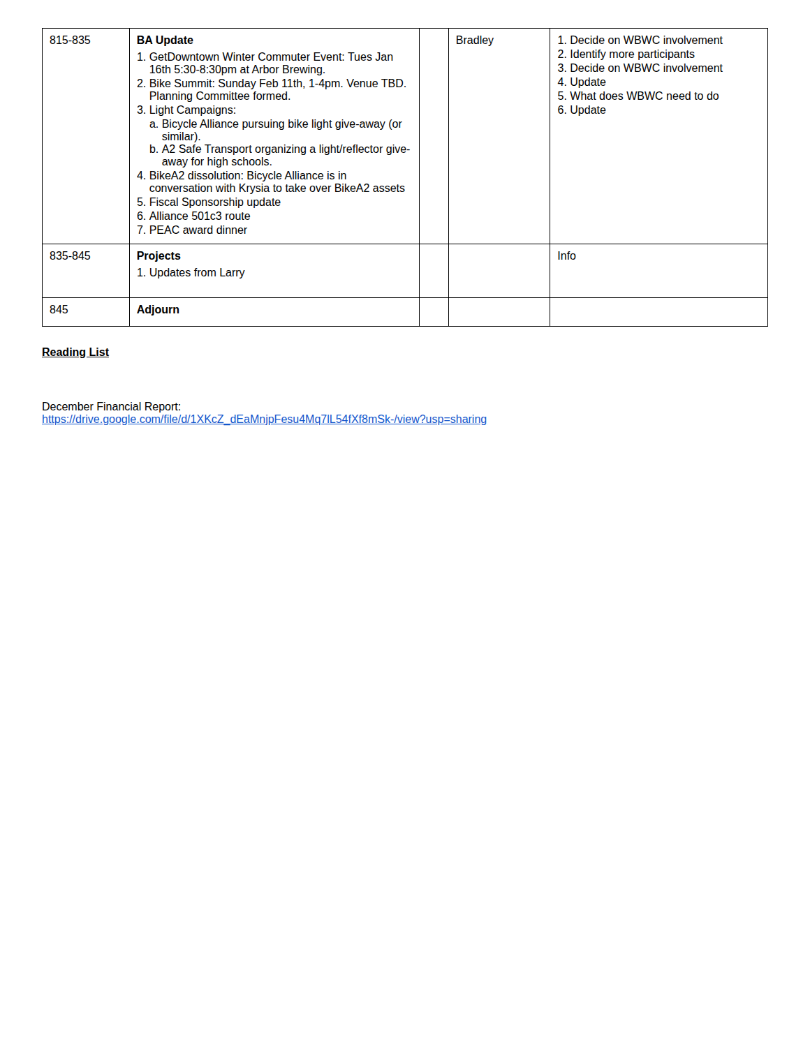| 815-835 | BA Update GetDowntown Winter Commuter Event: Tues Jan 16th 5:30-8:30pm at Arbor Brewing. Bike Summit: Sunday Feb 11th, 1-4pm. Venue TBD. Planning Committee formed. Light Campaigns: Bicycle Alliance pursuing bike light give-away (or similar). A2 Safe Transport organizing a light/reflector give-away for high schools. BikeA2 dissolution: Bicycle Alliance is in conversation with Krysia to take over BikeA2 assets Fiscal Sponsorship update Alliance 501c3 route PEAC award dinner | | Bradley | Decide on WBWC involvement Identify more participants Decide on WBWC involvement Update What does WBWC need to do Update |
| 835-845 | Projects Updates from Larry | | | Info |
| 845 | Adjourn | | | |
Reading List
December Financial Report:
https://drive.google.com/file/d/1XKcZ_dEaMnjpFesu4Mq7lL54fXf8mSk-/view?usp=sharing